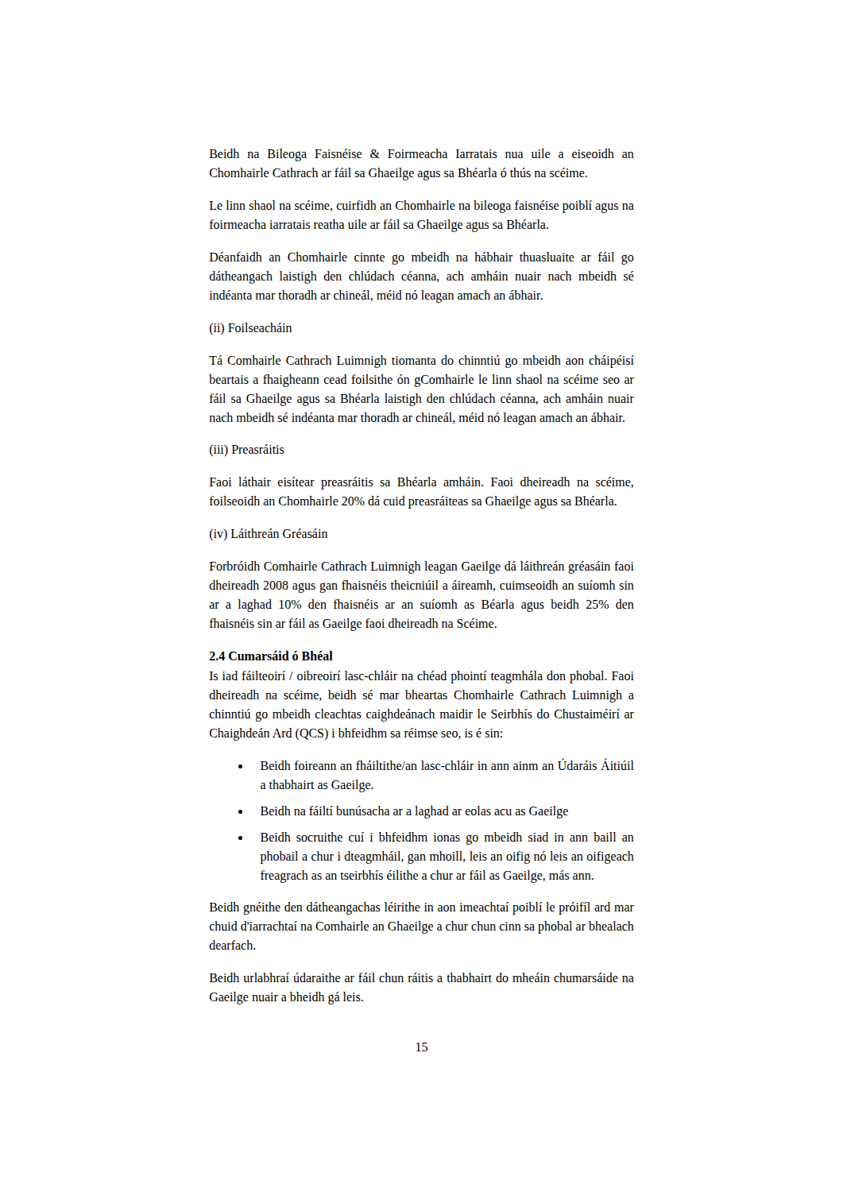Beidh na Bileoga Faisnéise & Foirmeacha Iarratais nua uile a eiseoidh an Chomhairle Cathrach ar fáil sa Ghaeilge agus sa Bhéarla ó thús na scéime.
Le linn shaol na scéime, cuirfidh an Chomhairle na bileoga faisnéise poiblí agus na foirmeacha iarratais reatha uile ar fáil sa Ghaeilge agus sa Bhéarla.
Déanfaidh an Chomhairle cinnte go mbeidh na hábhair thuasluaite ar fáil go dátheangach laistigh den chlúdach céanna, ach amháin nuair nach mbeidh sé indéanta mar thoradh ar chineál, méid nó leagan amach an ábhair.
(ii) Foilseacháin
Tá Comhairle Cathrach Luimnigh tiomanta do chinntiú go mbeidh aon cháipéisí beartais a fhaigheann cead foilsithe ón gComhairle le linn shaol na scéime seo ar fáil sa Ghaeilge agus sa Bhéarla laistigh den chlúdach céanna, ach amháin nuair nach mbeidh sé indéanta mar thoradh ar chineál, méid nó leagan amach an ábhair.
(iii) Preasráitis
Faoi láthair eisítear preasráitis sa Bhéarla amháin. Faoi dheireadh na scéime, foilseoidh an Chomhairle 20% dá cuid preasráiteas sa Ghaeilge agus sa Bhéarla.
(iv) Láithreán Gréasáin
Forbróidh Comhairle Cathrach Luimnigh leagan Gaeilge dá láithreán gréasáin faoi dheireadh 2008 agus gan fhaisnéis theicniúil a áireamh, cuimseoidh an suíomh sin ar a laghad 10% den fhaisnéis ar an suíomh as Béarla agus beidh 25% den fhaisnéis sin ar fáil as Gaeilge faoi dheireadh na Scéime.
2.4 Cumarsáid ó Bhéal
Is iad fáilteoirí / oibreoirí lasc-chláir na chéad phointí teagmhála don phobal. Faoi dheireadh na scéime, beidh sé mar bheartas Chomhairle Cathrach Luimnigh a chinntiú go mbeidh cleachtas caighdeánach maidir le Seirbhís do Chustaiméirí ar Chaighdeán Ard (QCS) i bhfeidhm sa réimse seo, is é sin:
Beidh foireann an fháiltithe/an lasc-chláir in ann ainm an Údaráis Áitiúil a thabhairt as Gaeilge.
Beidh na fáiltí bunúsacha ar a laghad ar eolas acu as Gaeilge
Beidh socruithe cuí i bhfeidhm ionas go mbeidh siad in ann baill an phobail a chur i dteagmháil, gan mhoill, leis an oifig nó leis an oifigeach freagrach as an tseirbhís éilithe a chur ar fáil as Gaeilge, más ann.
Beidh gnéithe den dátheangachas léirithe in aon imeachtaí poiblí le próifíl ard mar chuid d'iarrachtaí na Comhairle an Ghaeilge a chur chun cinn sa phobal ar bhealach dearfach.
Beidh urlabhraí údaraithe ar fáil chun ráitis a thabhairt do mheáin chumarsáide na Gaeilge nuair a bheidh gá leis.
15